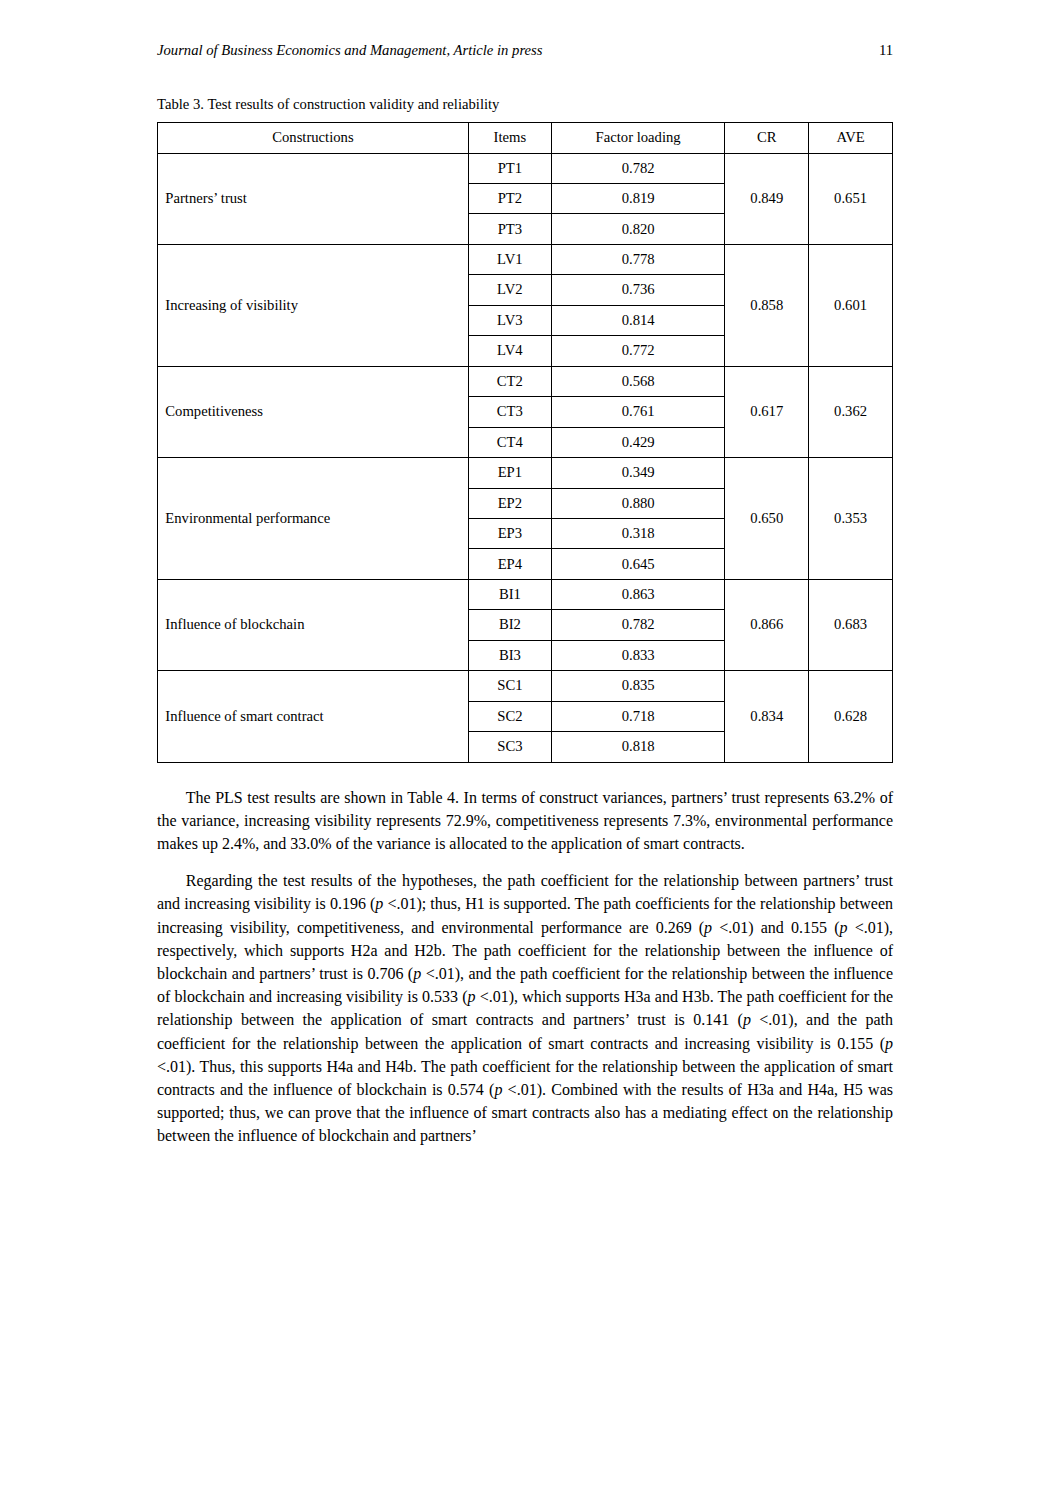Journal of Business Economics and Management, Article in press 11
Table 3. Test results of construction validity and reliability
| Constructions | Items | Factor loading | CR | AVE |
| --- | --- | --- | --- | --- |
| Partners’ trust | PT1 | 0.782 | 0.849 | 0.651 |
| PT2 | 0.819 |
| PT3 | 0.820 |
| Increasing of visibility | LV1 | 0.778 | 0.858 | 0.601 |
| LV2 | 0.736 |
| LV3 | 0.814 |
| LV4 | 0.772 |
| Competitiveness | CT2 | 0.568 | 0.617 | 0.362 |
| CT3 | 0.761 |
| CT4 | 0.429 |
| Environmental performance | EP1 | 0.349 | 0.650 | 0.353 |
| EP2 | 0.880 |
| EP3 | 0.318 |
| EP4 | 0.645 |
| Influence of blockchain | BI1 | 0.863 | 0.866 | 0.683 |
| BI2 | 0.782 |
| BI3 | 0.833 |
| Influence of smart contract | SC1 | 0.835 | 0.834 | 0.628 |
| SC2 | 0.718 |
| SC3 | 0.818 |
The PLS test results are shown in Table 4. In terms of construct variances, partners’ trust represents 63.2% of the variance, increasing visibility represents 72.9%, competitiveness represents 7.3%, environmental performance makes up 2.4%, and 33.0% of the variance is allocated to the application of smart contracts.
Regarding the test results of the hypotheses, the path coefficient for the relationship between partners’ trust and increasing visibility is 0.196 (p <.01); thus, H1 is supported. The path coefficients for the relationship between increasing visibility, competitiveness, and environmental performance are 0.269 (p <.01) and 0.155 (p <.01), respectively, which supports H2a and H2b. The path coefficient for the relationship between the influence of blockchain and partners’ trust is 0.706 (p <.01), and the path coefficient for the relationship between the influence of blockchain and increasing visibility is 0.533 (p <.01), which supports H3a and H3b. The path coefficient for the relationship between the application of smart contracts and partners’ trust is 0.141 (p <.01), and the path coefficient for the relationship between the application of smart contracts and increasing visibility is 0.155 (p <.01). Thus, this supports H4a and H4b. The path coefficient for the relationship between the application of smart contracts and the influence of blockchain is 0.574 (p <.01). Combined with the results of H3a and H4a, H5 was supported; thus, we can prove that the influence of smart contracts also has a mediating effect on the relationship between the influence of blockchain and partners’